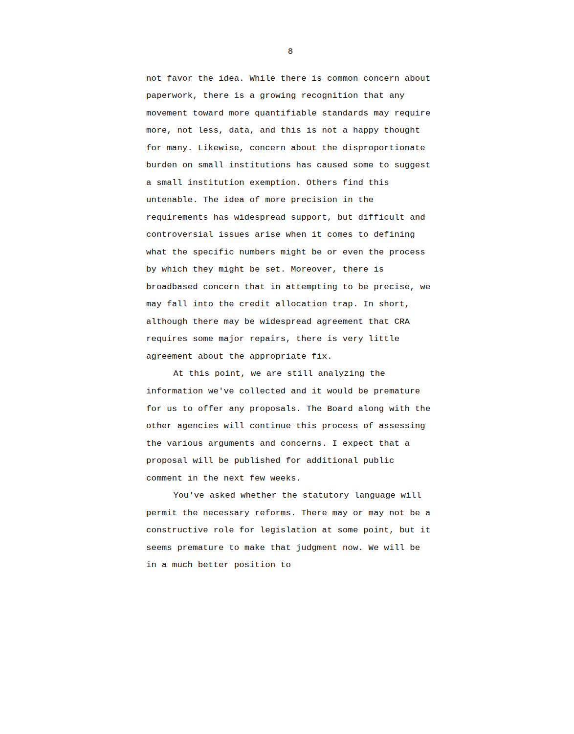8
not favor the idea. While there is common concern about paperwork, there is a growing recognition that any movement toward more quantifiable standards may require more, not less, data, and this is not a happy thought for many. Likewise, concern about the disproportionate burden on small institutions has caused some to suggest a small institution exemption. Others find this untenable. The idea of more precision in the requirements has widespread support, but difficult and controversial issues arise when it comes to defining what the specific numbers might be or even the process by which they might be set. Moreover, there is broadbased concern that in attempting to be precise, we may fall into the credit allocation trap. In short, although there may be widespread agreement that CRA requires some major repairs, there is very little agreement about the appropriate fix.
At this point, we are still analyzing the information we've collected and it would be premature for us to offer any proposals. The Board along with the other agencies will continue this process of assessing the various arguments and concerns. I expect that a proposal will be published for additional public comment in the next few weeks.
You've asked whether the statutory language will permit the necessary reforms. There may or may not be a constructive role for legislation at some point, but it seems premature to make that judgment now. We will be in a much better position to